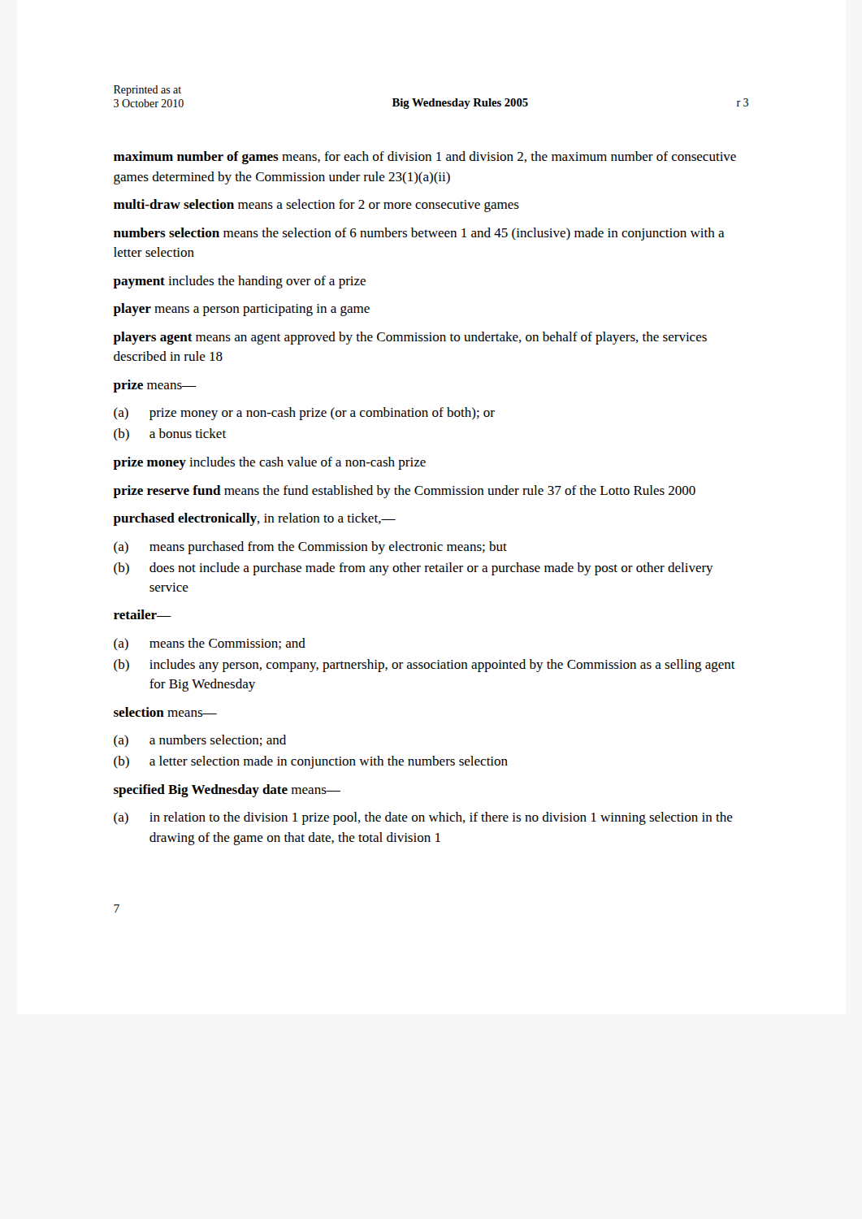Reprinted as at
3 October 2010
Big Wednesday Rules 2005
r 3
maximum number of games means, for each of division 1 and division 2, the maximum number of consecutive games determined by the Commission under rule 23(1)(a)(ii)
multi-draw selection means a selection for 2 or more consecutive games
numbers selection means the selection of 6 numbers between 1 and 45 (inclusive) made in conjunction with a letter selection
payment includes the handing over of a prize
player means a person participating in a game
players agent means an agent approved by the Commission to undertake, on behalf of players, the services described in rule 18
prize means—
(a) prize money or a non-cash prize (or a combination of both); or
(b) a bonus ticket
prize money includes the cash value of a non-cash prize
prize reserve fund means the fund established by the Commission under rule 37 of the Lotto Rules 2000
purchased electronically, in relation to a ticket,—
(a) means purchased from the Commission by electronic means; but
(b) does not include a purchase made from any other retailer or a purchase made by post or other delivery service
retailer—
(a) means the Commission; and
(b) includes any person, company, partnership, or association appointed by the Commission as a selling agent for Big Wednesday
selection means—
(a) a numbers selection; and
(b) a letter selection made in conjunction with the numbers selection
specified Big Wednesday date means—
(a) in relation to the division 1 prize pool, the date on which, if there is no division 1 winning selection in the drawing of the game on that date, the total division 1
7